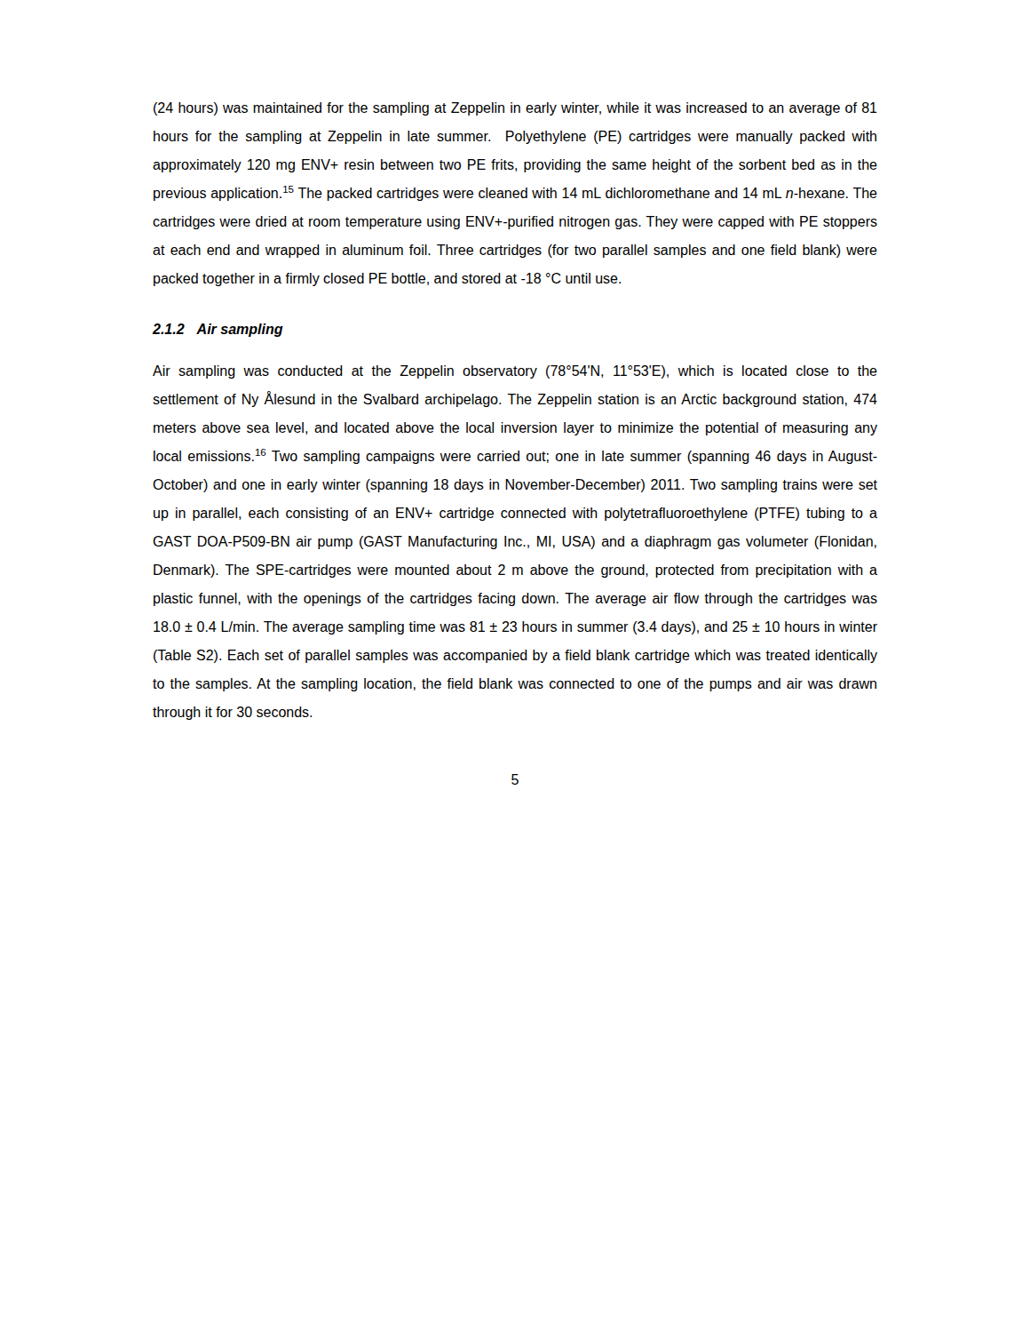(24 hours) was maintained for the sampling at Zeppelin in early winter, while it was increased to an average of 81 hours for the sampling at Zeppelin in late summer. Polyethylene (PE) cartridges were manually packed with approximately 120 mg ENV+ resin between two PE frits, providing the same height of the sorbent bed as in the previous application.15 The packed cartridges were cleaned with 14 mL dichloromethane and 14 mL n-hexane. The cartridges were dried at room temperature using ENV+-purified nitrogen gas. They were capped with PE stoppers at each end and wrapped in aluminum foil. Three cartridges (for two parallel samples and one field blank) were packed together in a firmly closed PE bottle, and stored at -18 °C until use.
2.1.2 Air sampling
Air sampling was conducted at the Zeppelin observatory (78°54'N, 11°53'E), which is located close to the settlement of Ny Ålesund in the Svalbard archipelago. The Zeppelin station is an Arctic background station, 474 meters above sea level, and located above the local inversion layer to minimize the potential of measuring any local emissions.16 Two sampling campaigns were carried out; one in late summer (spanning 46 days in August-October) and one in early winter (spanning 18 days in November-December) 2011. Two sampling trains were set up in parallel, each consisting of an ENV+ cartridge connected with polytetrafluoroethylene (PTFE) tubing to a GAST DOA-P509-BN air pump (GAST Manufacturing Inc., MI, USA) and a diaphragm gas volumeter (Flonidan, Denmark). The SPE-cartridges were mounted about 2 m above the ground, protected from precipitation with a plastic funnel, with the openings of the cartridges facing down. The average air flow through the cartridges was 18.0 ± 0.4 L/min. The average sampling time was 81 ± 23 hours in summer (3.4 days), and 25 ± 10 hours in winter (Table S2). Each set of parallel samples was accompanied by a field blank cartridge which was treated identically to the samples. At the sampling location, the field blank was connected to one of the pumps and air was drawn through it for 30 seconds.
5